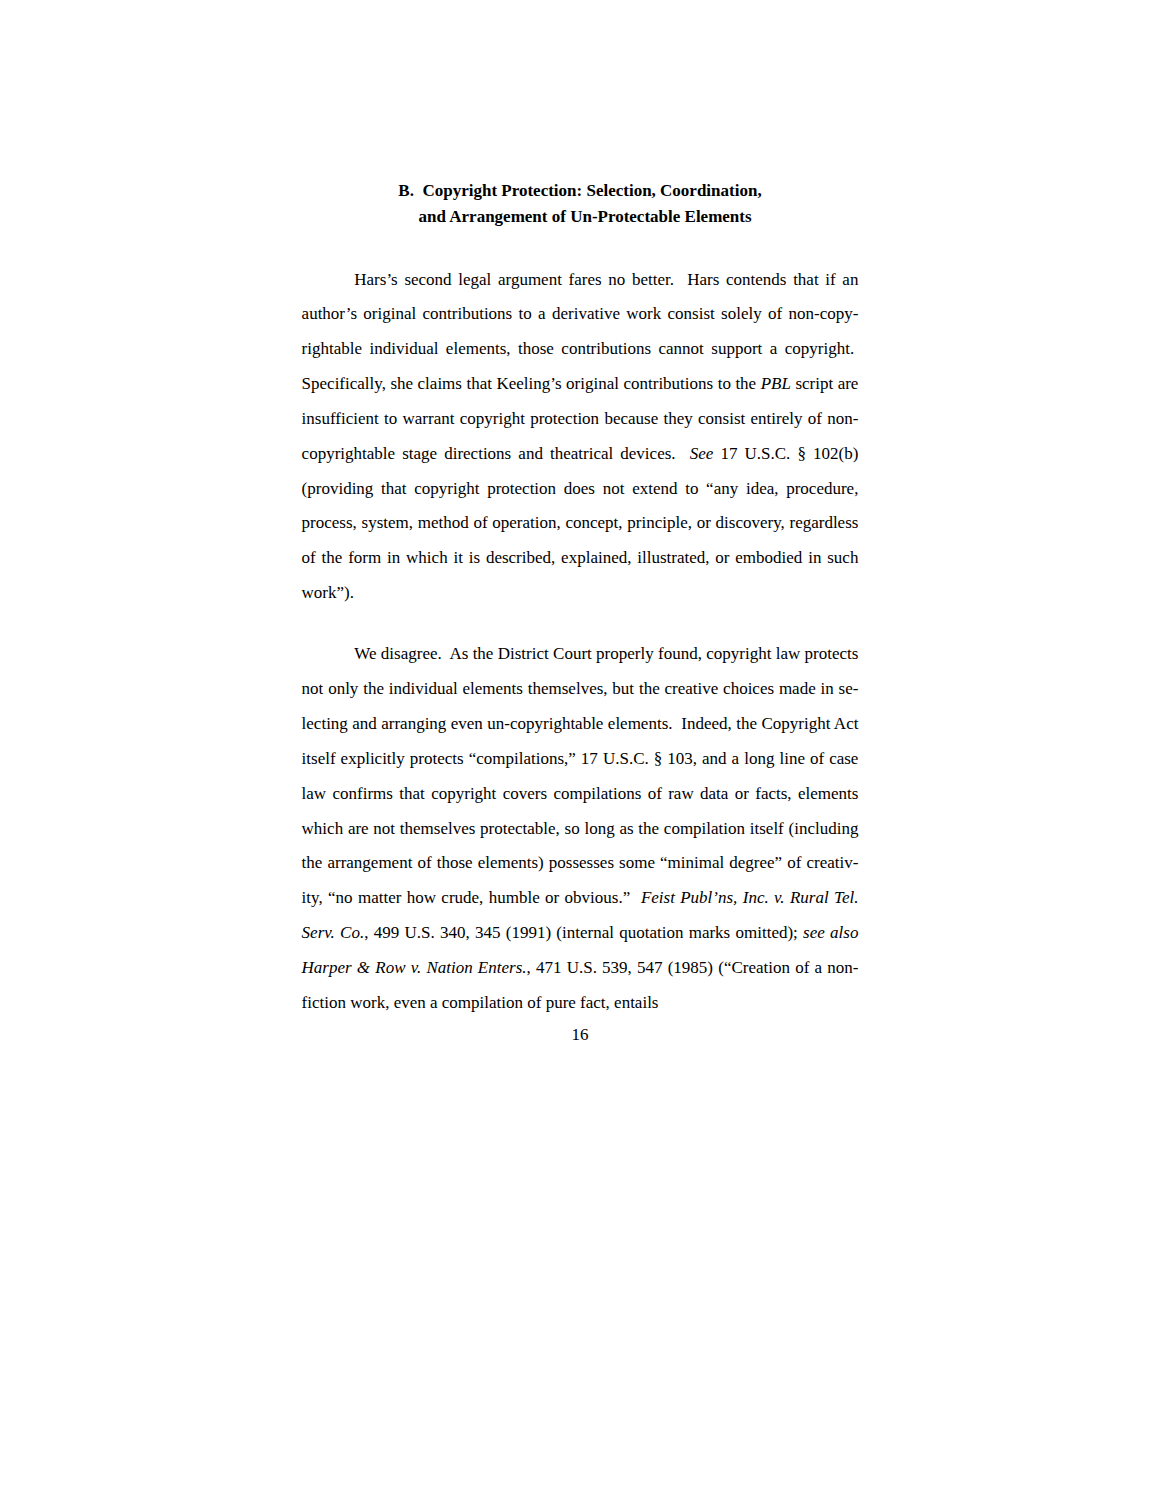B. Copyright Protection: Selection, Coordination,and Arrangement of Un-Protectable Elements
Hars’s second legal argument fares no better. Hars contends that if an author’s original contributions to a derivative work consist solely of non-copyrightable individual elements, those contributions cannot support a copyright. Specifically, she claims that Keeling’s original contributions to the PBL script are insufficient to warrant copyright protection because they consist entirely of non-copyrightable stage directions and theatrical devices. See 17 U.S.C. § 102(b) (providing that copyright protection does not extend to “any idea, procedure, process, system, method of operation, concept, principle, or discovery, regardless of the form in which it is described, explained, illustrated, or embodied in such work”).
We disagree. As the District Court properly found, copyright law protects not only the individual elements themselves, but the creative choices made in selecting and arranging even un-copyrightable elements. Indeed, the Copyright Act itself explicitly protects “compilations,” 17 U.S.C. § 103, and a long line of case law confirms that copyright covers compilations of raw data or facts, elements which are not themselves protectable, so long as the compilation itself (including the arrangement of those elements) possesses some “minimal degree” of creativity, “no matter how crude, humble or obvious.” Feist Publ’ns, Inc. v. Rural Tel. Serv. Co., 499 U.S. 340, 345 (1991) (internal quotation marks omitted); see also Harper & Row v. Nation Enters., 471 U.S. 539, 547 (1985) (“Creation of a nonfiction work, even a compilation of pure fact, entails
16